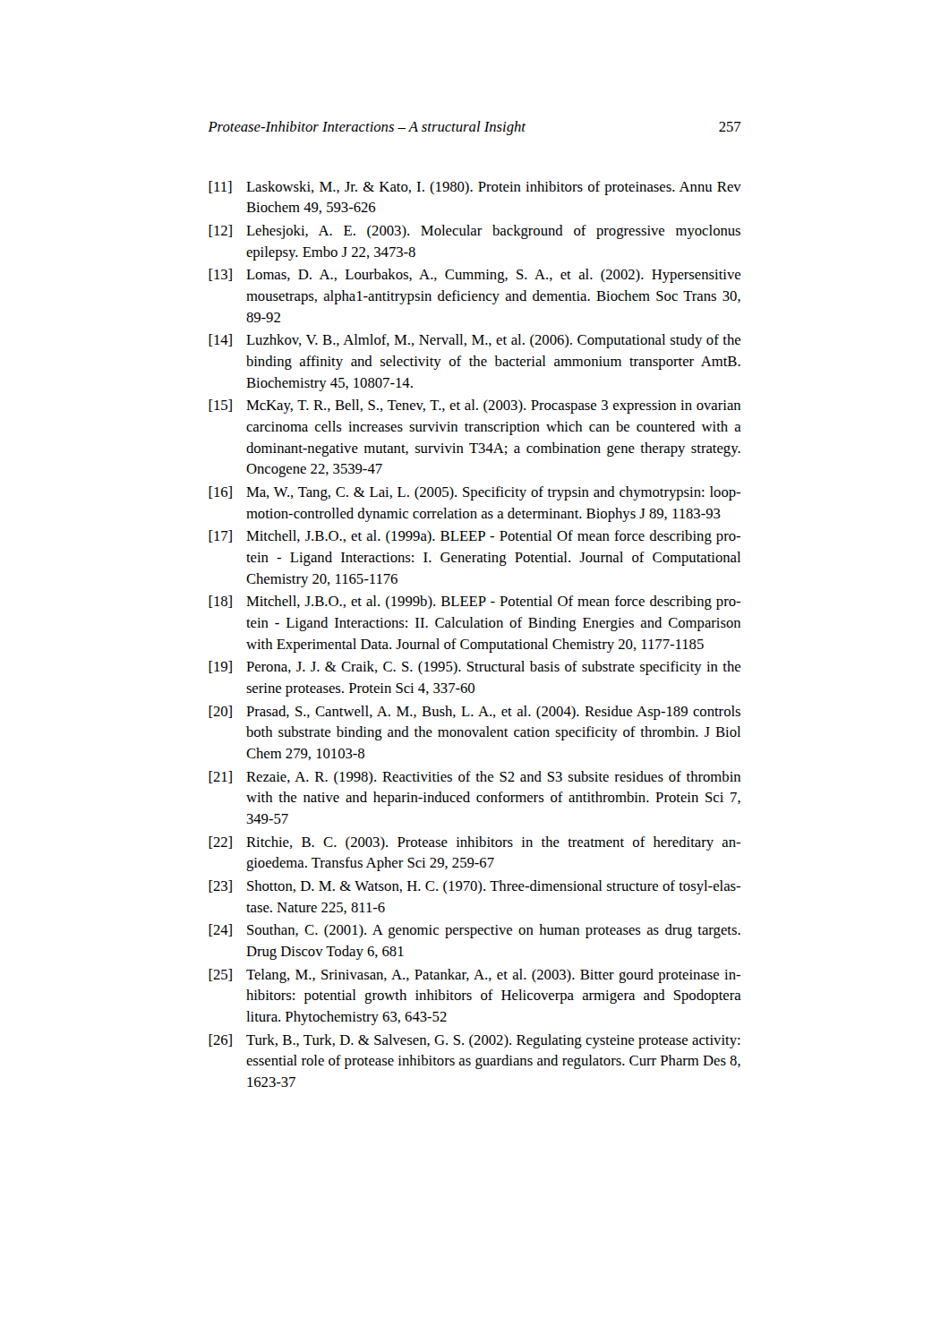Protease-Inhibitor Interactions – A structural Insight 257
[11] Laskowski, M., Jr. & Kato, I. (1980). Protein inhibitors of proteinases. Annu Rev Biochem 49, 593-626
[12] Lehesjoki, A. E. (2003). Molecular background of progressive myoclonus epilepsy. Embo J 22, 3473-8
[13] Lomas, D. A., Lourbakos, A., Cumming, S. A., et al. (2002). Hypersensitive mousetraps, alpha1-antitrypsin deficiency and dementia. Biochem Soc Trans 30, 89-92
[14] Luzhkov, V. B., Almlof, M., Nervall, M., et al. (2006). Computational study of the binding affinity and selectivity of the bacterial ammonium transporter AmtB. Biochemistry 45, 10807-14.
[15] McKay, T. R., Bell, S., Tenev, T., et al. (2003). Procaspase 3 expression in ovarian carcinoma cells increases survivin transcription which can be countered with a dominant-negative mutant, survivin T34A; a combination gene therapy strategy. Oncogene 22, 3539-47
[16] Ma, W., Tang, C. & Lai, L. (2005). Specificity of trypsin and chymotrypsin: loop-motion-controlled dynamic correlation as a determinant. Biophys J 89, 1183-93
[17] Mitchell, J.B.O., et al. (1999a). BLEEP - Potential Of mean force describing protein - Ligand Interactions: I. Generating Potential. Journal of Computational Chemistry 20, 1165-1176
[18] Mitchell, J.B.O., et al. (1999b). BLEEP - Potential Of mean force describing protein - Ligand Interactions: II. Calculation of Binding Energies and Comparison with Experimental Data. Journal of Computational Chemistry 20, 1177-1185
[19] Perona, J. J. & Craik, C. S. (1995). Structural basis of substrate specificity in the serine proteases. Protein Sci 4, 337-60
[20] Prasad, S., Cantwell, A. M., Bush, L. A., et al. (2004). Residue Asp-189 controls both substrate binding and the monovalent cation specificity of thrombin. J Biol Chem 279, 10103-8
[21] Rezaie, A. R. (1998). Reactivities of the S2 and S3 subsite residues of thrombin with the native and heparin-induced conformers of antithrombin. Protein Sci 7, 349-57
[22] Ritchie, B. C. (2003). Protease inhibitors in the treatment of hereditary angioedema. Transfus Apher Sci 29, 259-67
[23] Shotton, D. M. & Watson, H. C. (1970). Three-dimensional structure of tosyl-elastase. Nature 225, 811-6
[24] Southan, C. (2001). A genomic perspective on human proteases as drug targets. Drug Discov Today 6, 681
[25] Telang, M., Srinivasan, A., Patankar, A., et al. (2003). Bitter gourd proteinase inhibitors: potential growth inhibitors of Helicoverpa armigera and Spodoptera litura. Phytochemistry 63, 643-52
[26] Turk, B., Turk, D. & Salvesen, G. S. (2002). Regulating cysteine protease activity: essential role of protease inhibitors as guardians and regulators. Curr Pharm Des 8, 1623-37